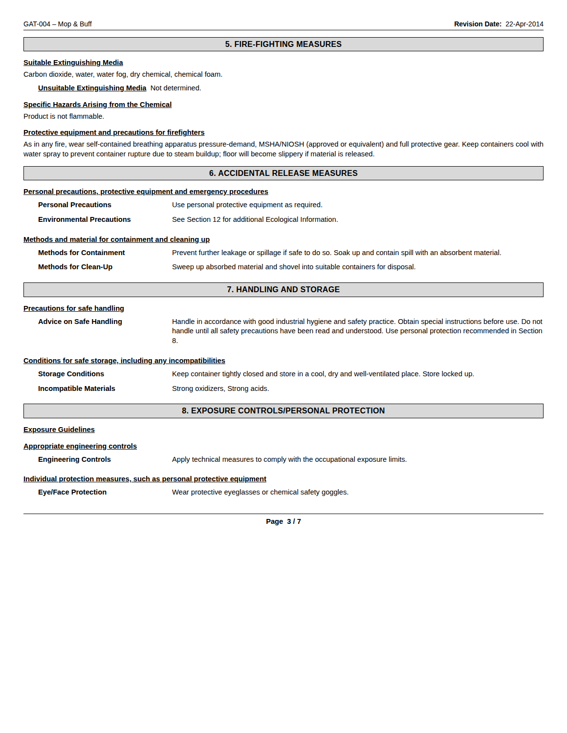GAT-004 – Mop & Buff
Revision Date: 22-Apr-2014
5. FIRE-FIGHTING MEASURES
Suitable Extinguishing Media
Carbon dioxide, water, water fog, dry chemical, chemical foam.
Unsuitable Extinguishing Media Not determined.
Specific Hazards Arising from the Chemical
Product is not flammable.
Protective equipment and precautions for firefighters
As in any fire, wear self-contained breathing apparatus pressure-demand, MSHA/NIOSH (approved or equivalent) and full protective gear. Keep containers cool with water spray to prevent container rupture due to steam buildup; floor will become slippery if material is released.
6. ACCIDENTAL RELEASE MEASURES
Personal precautions, protective equipment and emergency procedures
| Personal Precautions | Use personal protective equipment as required. |
| Environmental Precautions | See Section 12 for additional Ecological Information. |
Methods and material for containment and cleaning up
| Methods for Containment | Prevent further leakage or spillage if safe to do so. Soak up and contain spill with an absorbent material. |
| Methods for Clean-Up | Sweep up absorbed material and shovel into suitable containers for disposal. |
7. HANDLING AND STORAGE
Precautions for safe handling
| Advice on Safe Handling | Handle in accordance with good industrial hygiene and safety practice. Obtain special instructions before use. Do not handle until all safety precautions have been read and understood. Use personal protection recommended in Section 8. |
Conditions for safe storage, including any incompatibilities
| Storage Conditions | Keep container tightly closed and store in a cool, dry and well-ventilated place. Store locked up. |
| Incompatible Materials | Strong oxidizers, Strong acids. |
8. EXPOSURE CONTROLS/PERSONAL PROTECTION
Exposure Guidelines
Appropriate engineering controls
| Engineering Controls | Apply technical measures to comply with the occupational exposure limits. |
Individual protection measures, such as personal protective equipment
| Eye/Face Protection | Wear protective eyeglasses or chemical safety goggles. |
Page 3 / 7